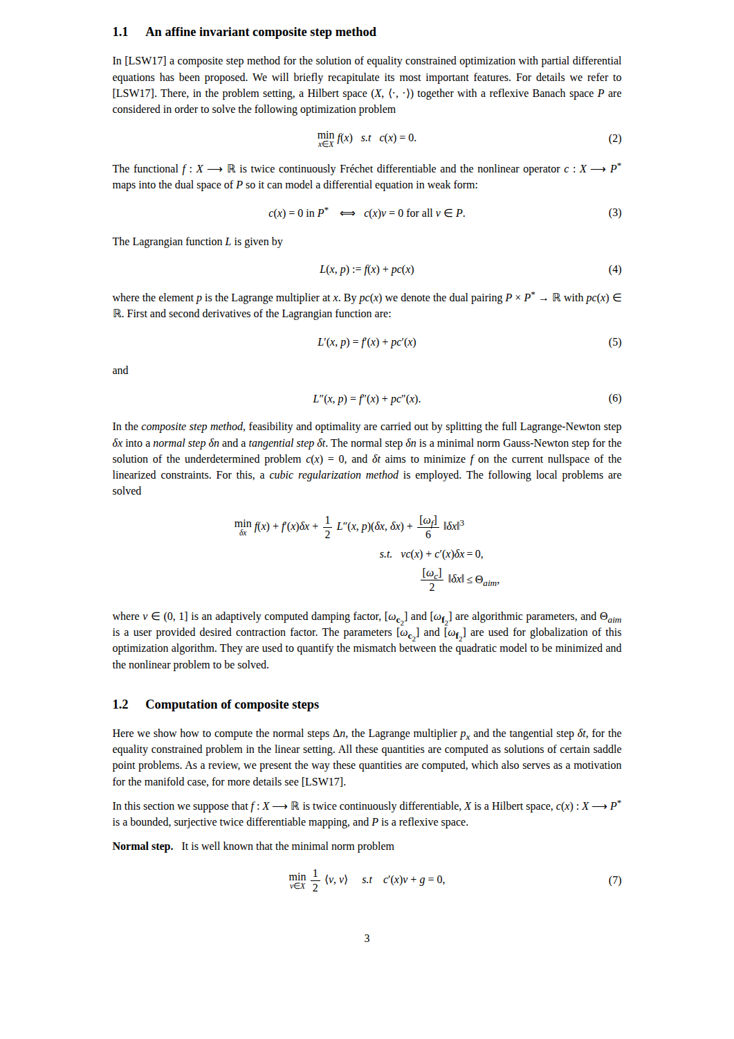1.1 An affine invariant composite step method
In [LSW17] a composite step method for the solution of equality constrained optimization with partial differential equations has been proposed. We will briefly recapitulate its most important features. For details we refer to [LSW17]. There, in the problem setting, a Hilbert space (X, ⟨·, ·⟩) together with a reflexive Banach space P are considered in order to solve the following optimization problem
min x∈X f(x) s.t c(x) = 0. (2)
The functional f : X ⟶ ℝ is twice continuously Fréchet differentiable and the nonlinear operator c : X ⟶ P* maps into the dual space of P so it can model a differential equation in weak form:
c(x) = 0 in P* ⟺ c(x)v = 0 for all v ∈ P. (3)
The Lagrangian function L is given by
L(x, p) := f(x) + pc(x) (4)
where the element p is the Lagrange multiplier at x. By pc(x) we denote the dual pairing P × P* → ℝ with pc(x) ∈ ℝ. First and second derivatives of the Lagrangian function are:
L′(x, p) = f′(x) + pc′(x) (5)
and
L″(x, p) = f″(x) + pc″(x). (6)
In the composite step method, feasibility and optimality are carried out by splitting the full Lagrange-Newton step δx into a normal step δn and a tangential step δt. The normal step δn is a minimal norm Gauss-Newton step for the solution of the underdetermined problem c(x) = 0, and δt aims to minimize f on the current nullspace of the linearized constraints. For this, a cubic regularization method is employed. The following local problems are solved
| min δx f ( x ) + f ′( x ) δx + 1 2 L ″( x , p )( δx , δx ) + [ ω f ] 6 ‖ δx ‖ 3 | | |
| s.t. νc ( x ) + c ′( x ) δx | = | 0, |
| [ ω c ] 2 ‖ δx ‖ | ≤ | Θ aim , |
where ν ∈ (0, 1] is an adaptively computed damping factor, [ωc2] and [ωf2] are algorithmic parameters, and Θaim is a user provided desired contraction factor. The parameters [ωc2] and [ωf2] are used for globalization of this optimization algorithm. They are used to quantify the mismatch between the quadratic model to be minimized and the nonlinear problem to be solved.
1.2 Computation of composite steps
Here we show how to compute the normal steps Δn, the Lagrange multiplier px and the tangential step δt, for the equality constrained problem in the linear setting. All these quantities are computed as solutions of certain saddle point problems. As a review, we present the way these quantities are computed, which also serves as a motivation for the manifold case, for more details see [LSW17].
In this section we suppose that f : X ⟶ ℝ is twice continuously differentiable, X is a Hilbert space, c(x) : X ⟶ P* is a bounded, surjective twice differentiable mapping, and P is a reflexive space.
Normal step. It is well known that the minimal norm problem
min v∈X 12 ⟨v, v⟩ s.t c′(x)v + g = 0, (7)
3